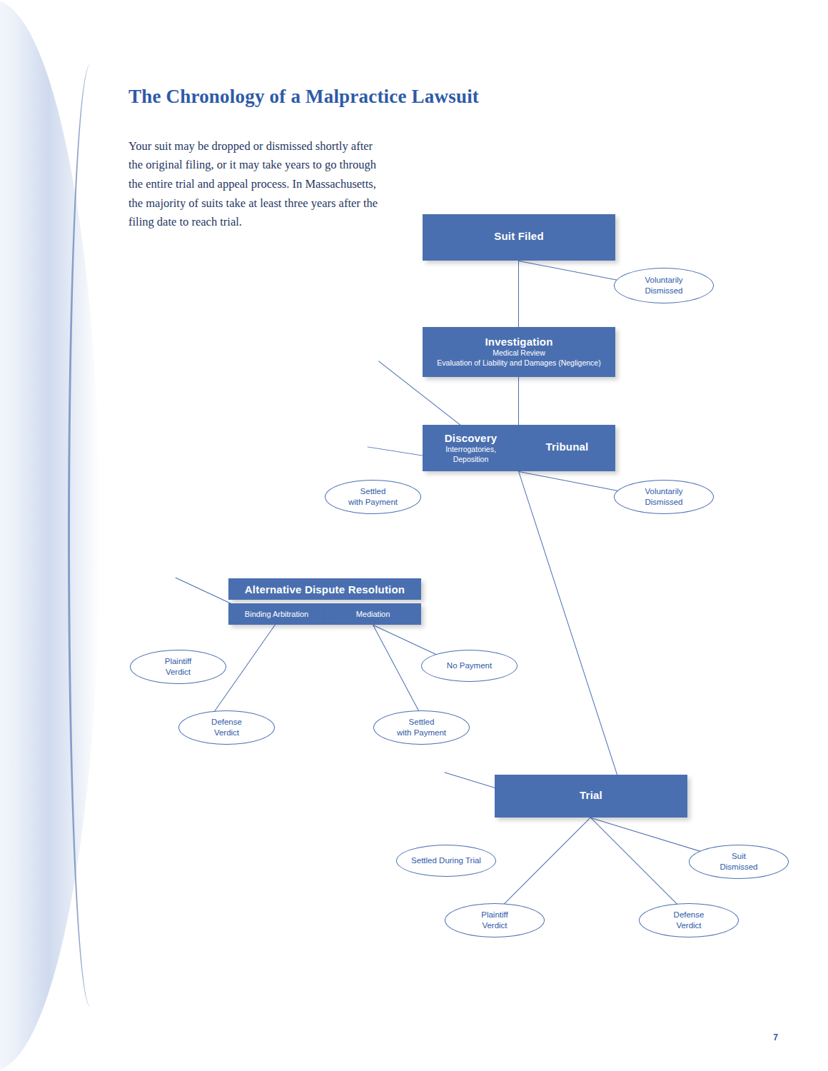The Chronology of a Malpractice Lawsuit
Your suit may be dropped or dismissed shortly after the original filing, or it may take years to go through the entire trial and appeal process. In Massachusetts, the majority of suits take at least three years after the filing date to reach trial.
Suit Filed
Investigation
Medical Review
Evaluation of Liability and Damages (Negligence)
Discovery
Interrogatories,
Deposition
Tribunal
Alternative Dispute Resolution
Binding Arbitration
Mediation
Trial
Voluntarily
Dismissed
Settled
with Payment
Voluntarily
Dismissed
Plaintiff
Verdict
Defense
Verdict
No Payment
Settled
with Payment
Settled During Trial
Suit
Dismissed
Plaintiff
Verdict
Defense
Verdict
7